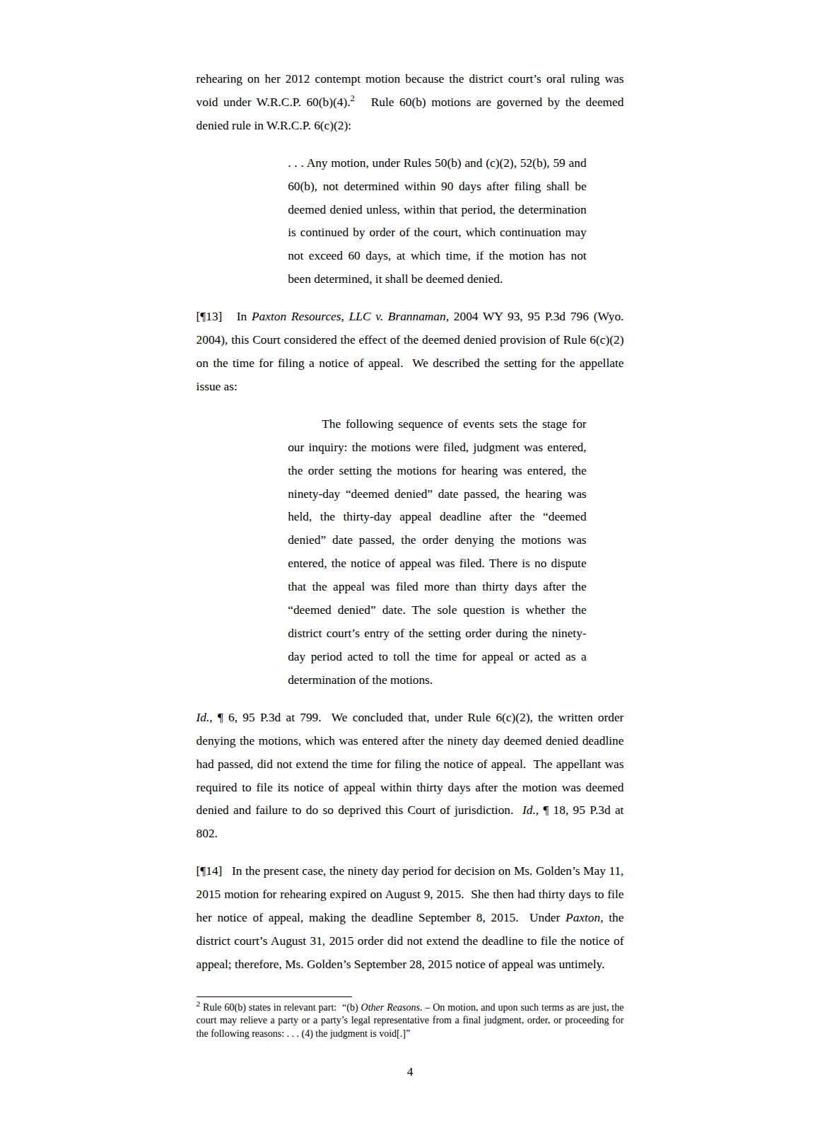rehearing on her 2012 contempt motion because the district court’s oral ruling was void under W.R.C.P. 60(b)(4).2 Rule 60(b) motions are governed by the deemed denied rule in W.R.C.P. 6(c)(2):
. . . Any motion, under Rules 50(b) and (c)(2), 52(b), 59 and 60(b), not determined within 90 days after filing shall be deemed denied unless, within that period, the determination is continued by order of the court, which continuation may not exceed 60 days, at which time, if the motion has not been determined, it shall be deemed denied.
[¶13] In Paxton Resources, LLC v. Brannaman, 2004 WY 93, 95 P.3d 796 (Wyo. 2004), this Court considered the effect of the deemed denied provision of Rule 6(c)(2) on the time for filing a notice of appeal. We described the setting for the appellate issue as:
The following sequence of events sets the stage for our inquiry: the motions were filed, judgment was entered, the order setting the motions for hearing was entered, the ninety-day “deemed denied” date passed, the hearing was held, the thirty-day appeal deadline after the “deemed denied” date passed, the order denying the motions was entered, the notice of appeal was filed. There is no dispute that the appeal was filed more than thirty days after the “deemed denied” date. The sole question is whether the district court’s entry of the setting order during the ninety-day period acted to toll the time for appeal or acted as a determination of the motions.
Id., ¶ 6, 95 P.3d at 799. We concluded that, under Rule 6(c)(2), the written order denying the motions, which was entered after the ninety day deemed denied deadline had passed, did not extend the time for filing the notice of appeal. The appellant was required to file its notice of appeal within thirty days after the motion was deemed denied and failure to do so deprived this Court of jurisdiction. Id., ¶ 18, 95 P.3d at 802.
[¶14] In the present case, the ninety day period for decision on Ms. Golden’s May 11, 2015 motion for rehearing expired on August 9, 2015. She then had thirty days to file her notice of appeal, making the deadline September 8, 2015. Under Paxton, the district court’s August 31, 2015 order did not extend the deadline to file the notice of appeal; therefore, Ms. Golden’s September 28, 2015 notice of appeal was untimely.
2 Rule 60(b) states in relevant part: “(b) Other Reasons. – On motion, and upon such terms as are just, the court may relieve a party or a party’s legal representative from a final judgment, order, or proceeding for the following reasons: . . . (4) the judgment is void[.]”
4